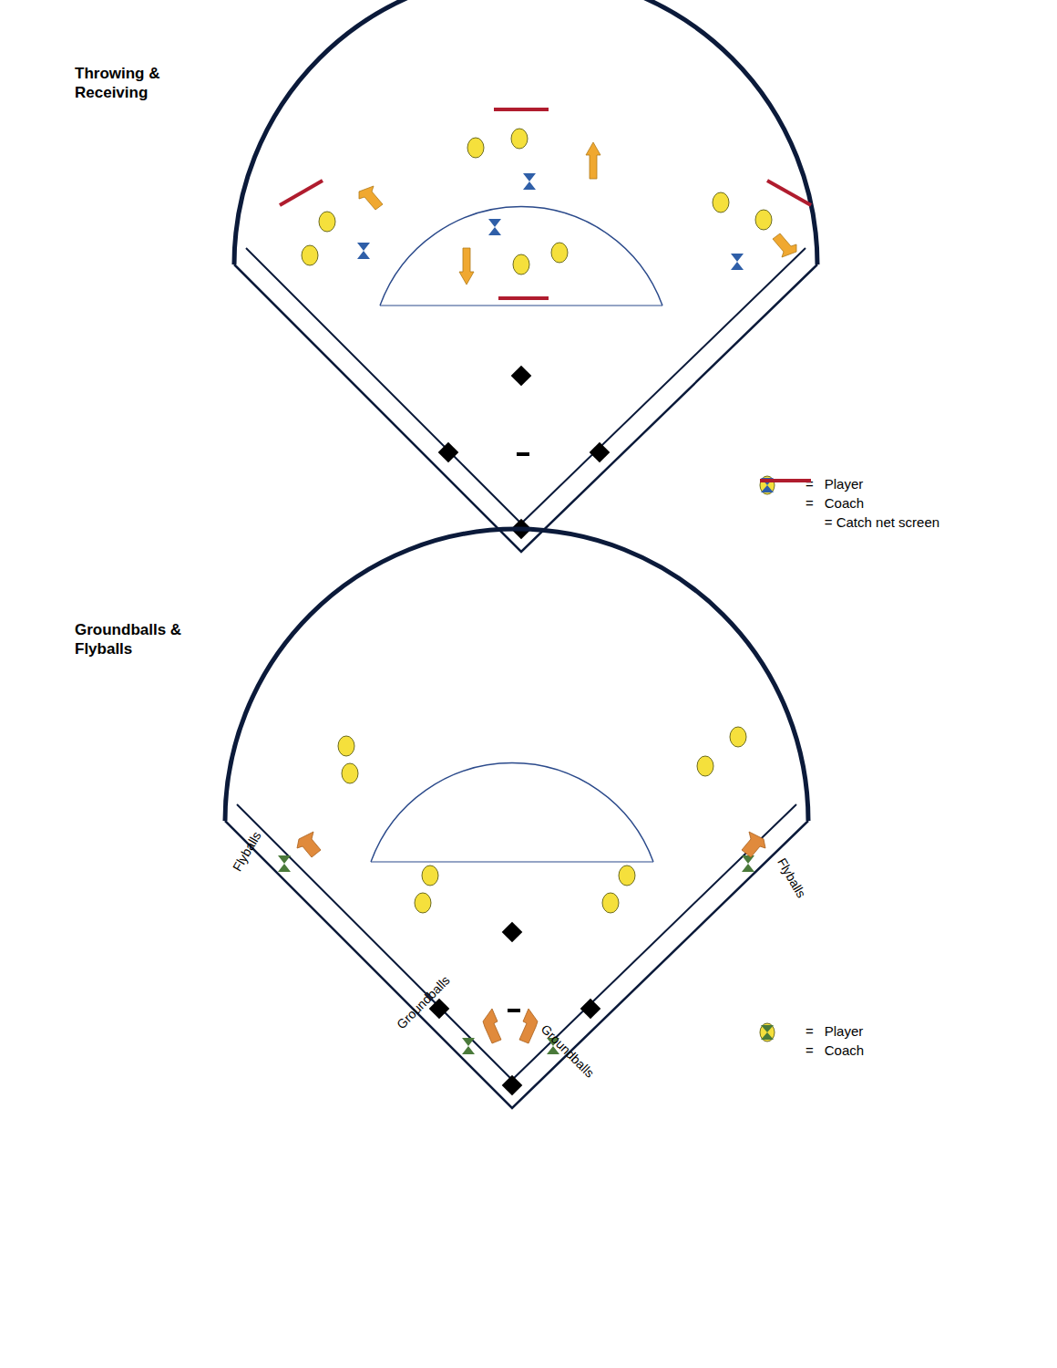Throwing &
Receiving
| | = | Player |
| | = | Coach |
| | = Catch net screen |
Groundballs &
Flyballs
Flyballs
Flyballs
Groundballs
Groundballs
| | = | Player |
| | = | Coach |